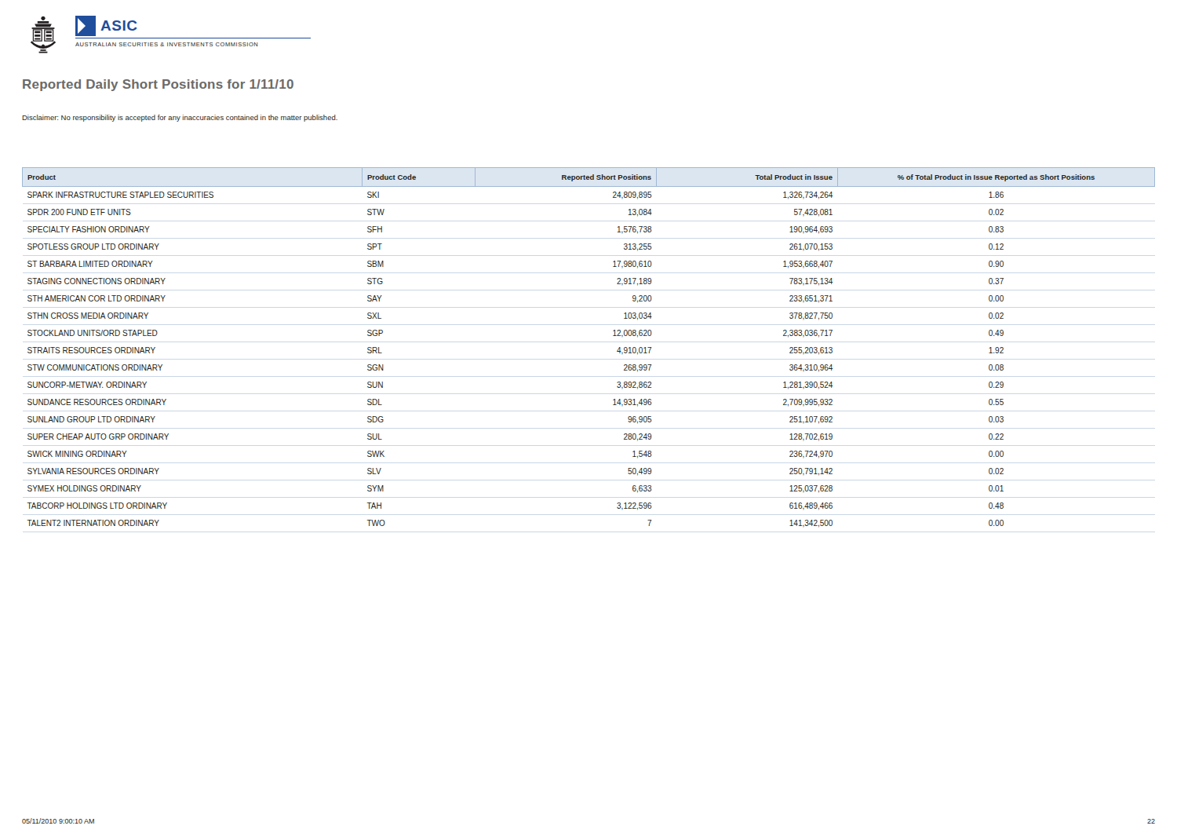ASIC
Australian Securities & Investments Commission
Reported Daily Short Positions for 1/11/10
Disclaimer: No responsibility is accepted for any inaccuracies contained in the matter published.
| Product | Product Code | Reported Short Positions | Total Product in Issue | % of Total Product in Issue Reported as Short Positions |
| --- | --- | --- | --- | --- |
| SPARK INFRASTRUCTURE STAPLED SECURITIES | SKI | 24,809,895 | 1,326,734,264 | 1.86 |
| SPDR 200 FUND ETF UNITS | STW | 13,084 | 57,428,081 | 0.02 |
| SPECIALTY FASHION ORDINARY | SFH | 1,576,738 | 190,964,693 | 0.83 |
| SPOTLESS GROUP LTD ORDINARY | SPT | 313,255 | 261,070,153 | 0.12 |
| ST BARBARA LIMITED ORDINARY | SBM | 17,980,610 | 1,953,668,407 | 0.90 |
| STAGING CONNECTIONS ORDINARY | STG | 2,917,189 | 783,175,134 | 0.37 |
| STH AMERICAN COR LTD ORDINARY | SAY | 9,200 | 233,651,371 | 0.00 |
| STHN CROSS MEDIA ORDINARY | SXL | 103,034 | 378,827,750 | 0.02 |
| STOCKLAND UNITS/ORD STAPLED | SGP | 12,008,620 | 2,383,036,717 | 0.49 |
| STRAITS RESOURCES ORDINARY | SRL | 4,910,017 | 255,203,613 | 1.92 |
| STW COMMUNICATIONS ORDINARY | SGN | 268,997 | 364,310,964 | 0.08 |
| SUNCORP-METWAY. ORDINARY | SUN | 3,892,862 | 1,281,390,524 | 0.29 |
| SUNDANCE RESOURCES ORDINARY | SDL | 14,931,496 | 2,709,995,932 | 0.55 |
| SUNLAND GROUP LTD ORDINARY | SDG | 96,905 | 251,107,692 | 0.03 |
| SUPER CHEAP AUTO GRP ORDINARY | SUL | 280,249 | 128,702,619 | 0.22 |
| SWICK MINING ORDINARY | SWK | 1,548 | 236,724,970 | 0.00 |
| SYLVANIA RESOURCES ORDINARY | SLV | 50,499 | 250,791,142 | 0.02 |
| SYMEX HOLDINGS ORDINARY | SYM | 6,633 | 125,037,628 | 0.01 |
| TABCORP HOLDINGS LTD ORDINARY | TAH | 3,122,596 | 616,489,466 | 0.48 |
| TALENT2 INTERNATION ORDINARY | TWO | 7 | 141,342,500 | 0.00 |
05/11/2010 9:00:10 AM
22